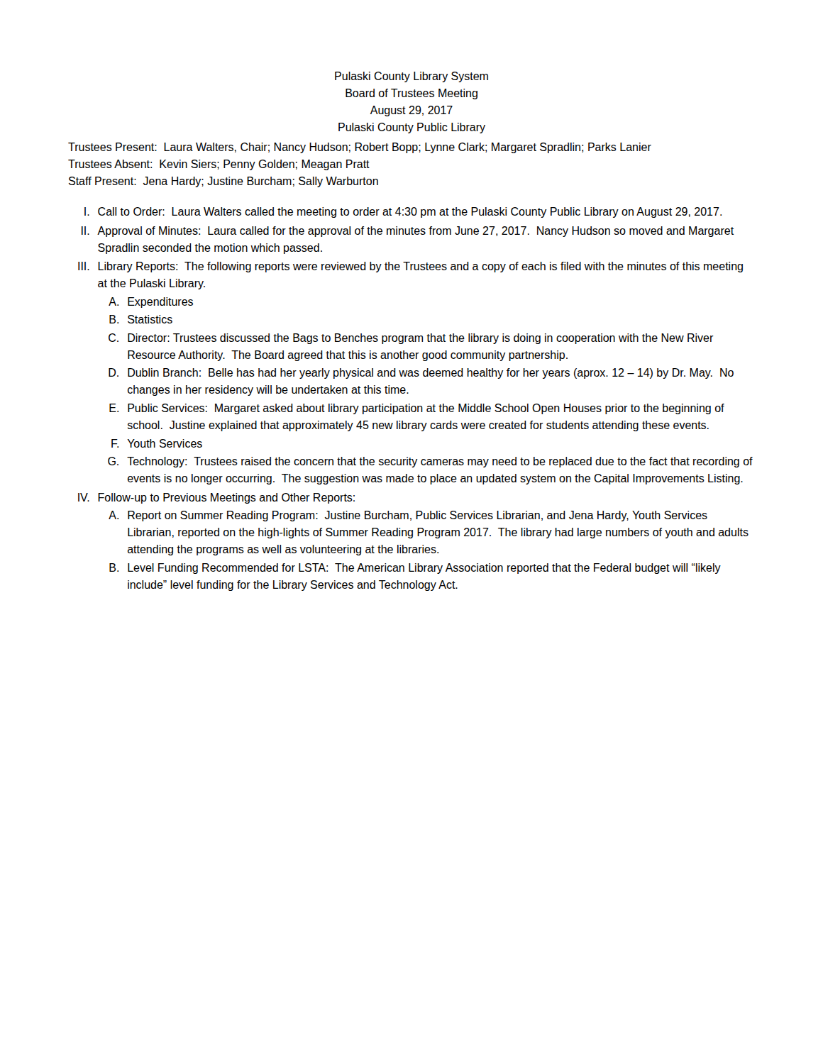Pulaski County Library System
Board of Trustees Meeting
August 29, 2017
Pulaski County Public Library
Trustees Present: Laura Walters, Chair; Nancy Hudson; Robert Bopp; Lynne Clark; Margaret Spradlin; Parks Lanier
Trustees Absent: Kevin Siers; Penny Golden; Meagan Pratt
Staff Present: Jena Hardy; Justine Burcham; Sally Warburton
Call to Order: Laura Walters called the meeting to order at 4:30 pm at the Pulaski County Public Library on August 29, 2017.
Approval of Minutes: Laura called for the approval of the minutes from June 27, 2017. Nancy Hudson so moved and Margaret Spradlin seconded the motion which passed.
Library Reports: The following reports were reviewed by the Trustees and a copy of each is filed with the minutes of this meeting at the Pulaski Library.
Expenditures
Statistics
Director: Trustees discussed the Bags to Benches program that the library is doing in cooperation with the New River Resource Authority. The Board agreed that this is another good community partnership.
Dublin Branch: Belle has had her yearly physical and was deemed healthy for her years (aprox. 12 – 14) by Dr. May. No changes in her residency will be undertaken at this time.
Public Services: Margaret asked about library participation at the Middle School Open Houses prior to the beginning of school. Justine explained that approximately 45 new library cards were created for students attending these events.
Youth Services
Technology: Trustees raised the concern that the security cameras may need to be replaced due to the fact that recording of events is no longer occurring. The suggestion was made to place an updated system on the Capital Improvements Listing.
Follow-up to Previous Meetings and Other Reports:
Report on Summer Reading Program: Justine Burcham, Public Services Librarian, and Jena Hardy, Youth Services Librarian, reported on the high-lights of Summer Reading Program 2017. The library had large numbers of youth and adults attending the programs as well as volunteering at the libraries.
Level Funding Recommended for LSTA: The American Library Association reported that the Federal budget will “likely include” level funding for the Library Services and Technology Act.